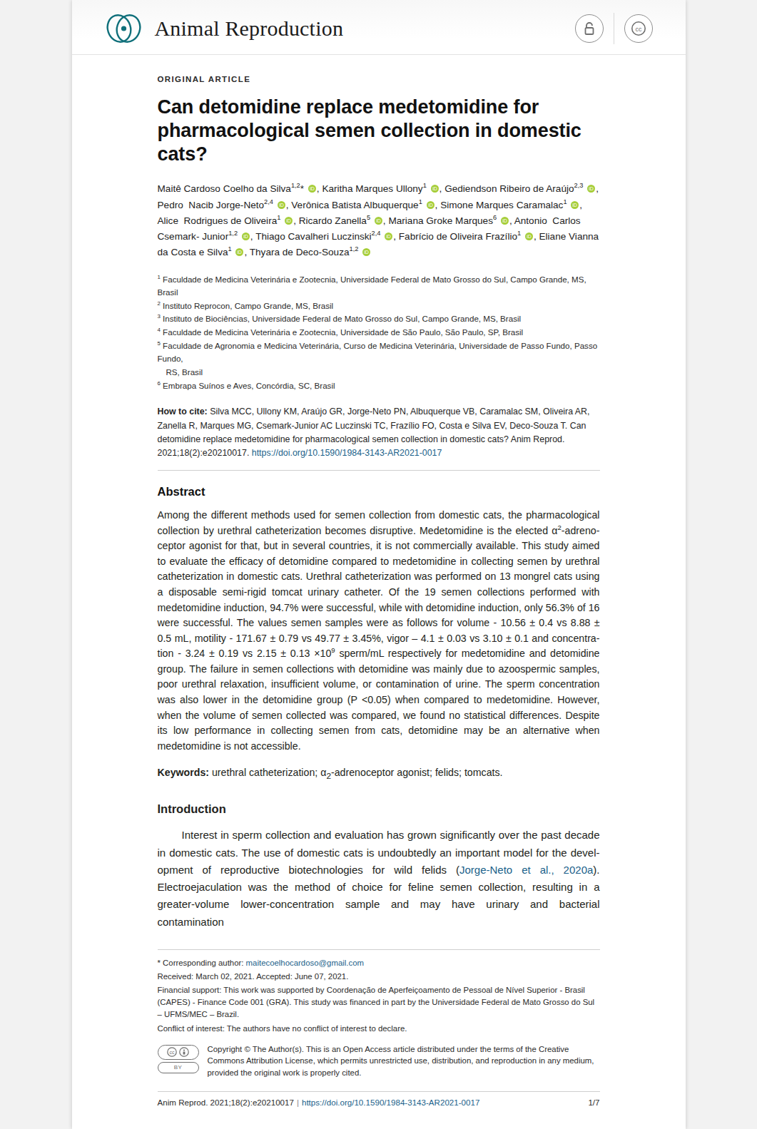Animal Reproduction
cc
Original Article
Can detomidine replace medetomidine for pharmacological semen collection in domestic cats?
Maitê Cardoso Coelho da Silva1,2* iD, Karitha Marques Ullony1 iD, Gediendson Ribeiro de Araújo2,3 iD, Pedro Nacib Jorge-Neto2,4 iD, Verônica Batista Albuquerque1 iD, Simone Marques Caramalac1 iD, Alice Rodrigues de Oliveira1 iD, Ricardo Zanella5 iD, Mariana Groke Marques6 iD, Antonio Carlos Csemark- Junior1,2 iD, Thiago Cavalheri Luczinski2,4 iD, Fabrício de Oliveira Frazílio1 iD, Eliane Vianna da Costa e Silva1 iD, Thyara de Deco-Souza1,2 iD
1 Faculdade de Medicina Veterinária e Zootecnia, Universidade Federal de Mato Grosso do Sul, Campo Grande, MS, Brasil
2 Instituto Reprocon, Campo Grande, MS, Brasil
3 Instituto de Biociências, Universidade Federal de Mato Grosso do Sul, Campo Grande, MS, Brasil
4 Faculdade de Medicina Veterinária e Zootecnia, Universidade de São Paulo, São Paulo, SP, Brasil
5 Faculdade de Agronomia e Medicina Veterinária, Curso de Medicina Veterinária, Universidade de Passo Fundo, Passo Fundo,
RS, Brasil
6 Embrapa Suínos e Aves, Concórdia, SC, Brasil
How to cite: Silva MCC, Ullony KM, Araújo GR, Jorge-Neto PN, Albuquerque VB, Caramalac SM, Oliveira AR, Zanella R, Marques MG, Csemark-Junior AC Luczinski TC, Frazílio FO, Costa e Silva EV, Deco-Souza T. Can detomidine replace medetomidine for pharmacological semen collection in domestic cats? Anim Reprod. 2021;18(2):e20210017. https://doi.org/10.1590/1984-3143-AR2021-0017
Abstract
Among the different methods used for semen collection from domestic cats, the pharmacological collection by urethral catheterization becomes disruptive. Medetomidine is the elected α2-adrenoceptor agonist for that, but in several countries, it is not commercially available. This study aimed to evaluate the efficacy of detomidine compared to medetomidine in collecting semen by urethral catheterization in domestic cats. Urethral catheterization was performed on 13 mongrel cats using a disposable semi-rigid tomcat urinary catheter. Of the 19 semen collections performed with medetomidine induction, 94.7% were successful, while with detomidine induction, only 56.3% of 16 were successful. The values semen samples were as follows for volume - 10.56 ± 0.4 vs 8.88 ± 0.5 mL, motility - 171.67 ± 0.79 vs 49.77 ± 3.45%, vigor – 4.1 ± 0.03 vs 3.10 ± 0.1 and concentration - 3.24 ± 0.19 vs 2.15 ± 0.13 ×109 sperm/mL respectively for medetomidine and detomidine group. The failure in semen collections with detomidine was mainly due to azoospermic samples, poor urethral relaxation, insufficient volume, or contamination of urine. The sperm concentration was also lower in the detomidine group (P <0.05) when compared to medetomidine. However, when the volume of semen collected was compared, we found no statistical differences. Despite its low performance in collecting semen from cats, detomidine may be an alternative when medetomidine is not accessible.
Keywords: urethral catheterization; α2-adrenoceptor agonist; felids; tomcats.
Introduction
Interest in sperm collection and evaluation has grown significantly over the past decade in domestic cats. The use of domestic cats is undoubtedly an important model for the development of reproductive biotechnologies for wild felids (Jorge-Neto et al., 2020a). Electroejaculation was the method of choice for feline semen collection, resulting in a greater-volume lower-concentration sample and may have urinary and bacterial contamination
* Corresponding author: maitecoelhocardoso@gmail.com
Received: March 02, 2021. Accepted: June 07, 2021.
Financial support: This work was supported by Coordenação de Aperfeiçoamento de Pessoal de Nível Superior - Brasil (CAPES) - Finance Code 001 (GRA). This study was financed in part by the Universidade Federal de Mato Grosso do Sul – UFMS/MEC – Brazil.
Conflict of interest: The authors have no conflict of interest to declare.
cc
BY
Copyright © The Author(s). This is an Open Access article distributed under the terms of the Creative Commons Attribution License, which permits unrestricted use, distribution, and reproduction in any medium, provided the original work is properly cited.
Anim Reprod. 2021;18(2):e20210017|https://doi.org/10.1590/1984-3143-AR2021-0017
1/7